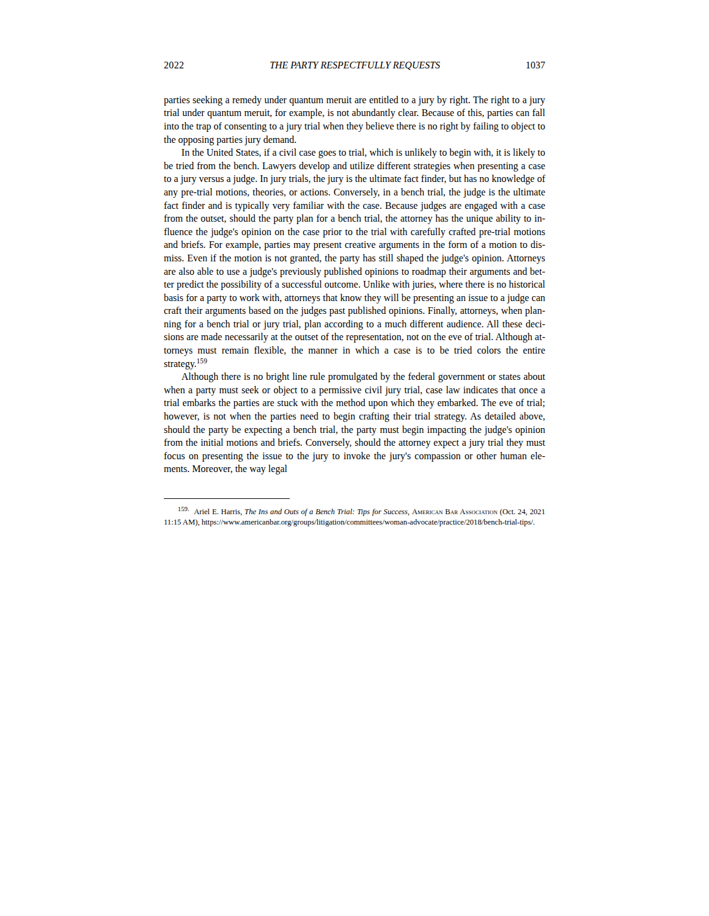2022 THE PARTY RESPECTFULLY REQUESTS 1037
parties seeking a remedy under quantum meruit are entitled to a jury by right. The right to a jury trial under quantum meruit, for example, is not abundantly clear. Because of this, parties can fall into the trap of consenting to a jury trial when they believe there is no right by failing to object to the opposing parties jury demand.
In the United States, if a civil case goes to trial, which is unlikely to begin with, it is likely to be tried from the bench. Lawyers develop and utilize different strategies when presenting a case to a jury versus a judge. In jury trials, the jury is the ultimate fact finder, but has no knowledge of any pre-trial motions, theories, or actions. Conversely, in a bench trial, the judge is the ultimate fact finder and is typically very familiar with the case. Because judges are engaged with a case from the outset, should the party plan for a bench trial, the attorney has the unique ability to influence the judge's opinion on the case prior to the trial with carefully crafted pre-trial motions and briefs. For example, parties may present creative arguments in the form of a motion to dismiss. Even if the motion is not granted, the party has still shaped the judge's opinion. Attorneys are also able to use a judge's previously published opinions to roadmap their arguments and better predict the possibility of a successful outcome. Unlike with juries, where there is no historical basis for a party to work with, attorneys that know they will be presenting an issue to a judge can craft their arguments based on the judges past published opinions. Finally, attorneys, when planning for a bench trial or jury trial, plan according to a much different audience. All these decisions are made necessarily at the outset of the representation, not on the eve of trial. Although attorneys must remain flexible, the manner in which a case is to be tried colors the entire strategy.159
Although there is no bright line rule promulgated by the federal government or states about when a party must seek or object to a permissive civil jury trial, case law indicates that once a trial embarks the parties are stuck with the method upon which they embarked. The eve of trial; however, is not when the parties need to begin crafting their trial strategy. As detailed above, should the party be expecting a bench trial, the party must begin impacting the judge's opinion from the initial motions and briefs. Conversely, should the attorney expect a jury trial they must focus on presenting the issue to the jury to invoke the jury's compassion or other human elements. Moreover, the way legal
159. Ariel E. Harris, The Ins and Outs of a Bench Trial: Tips for Success, American Bar Association (Oct. 24, 2021 11:15 AM), https://www.americanbar.org/groups/litigation/committees/woman-advocate/practice/2018/bench-trial-tips/.